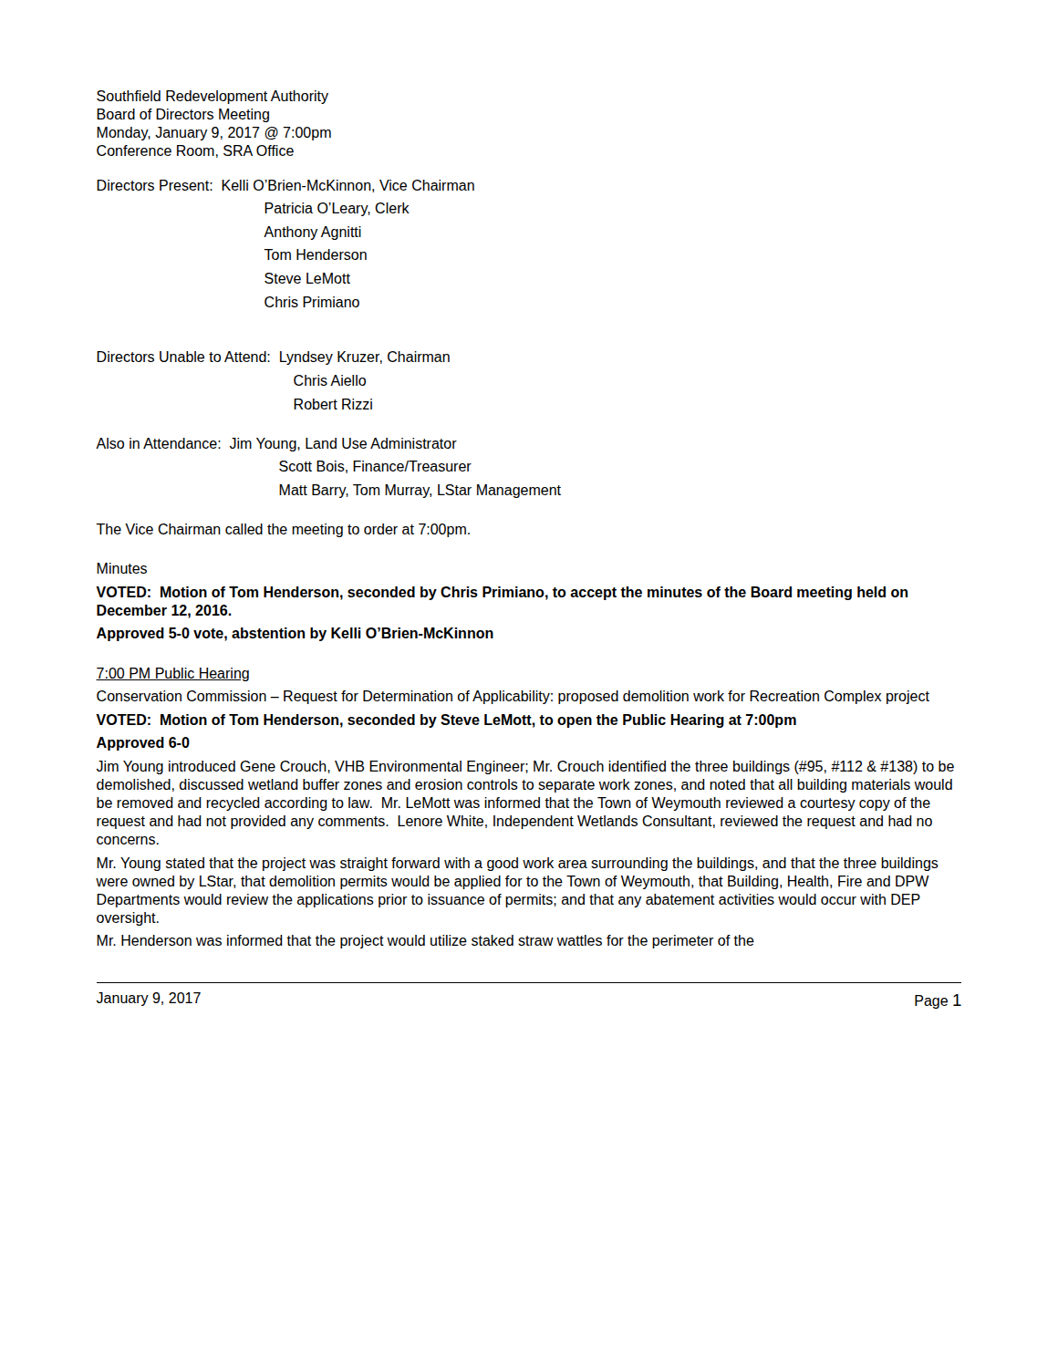Southfield Redevelopment Authority
Board of Directors Meeting
Monday, January 9, 2017 @ 7:00pm
Conference Room, SRA Office
Directors Present: Kelli O’Brien-McKinnon, Vice Chairman
Patricia O’Leary, Clerk
Anthony Agnitti
Tom Henderson
Steve LeMott
Chris Primiano
Directors Unable to Attend: Lyndsey Kruzer, Chairman
Chris Aiello
Robert Rizzi
Also in Attendance: Jim Young, Land Use Administrator
Scott Bois, Finance/Treasurer
Matt Barry, Tom Murray, LStar Management
The Vice Chairman called the meeting to order at 7:00pm.
Minutes
VOTED: Motion of Tom Henderson, seconded by Chris Primiano, to accept the minutes of the Board meeting held on December 12, 2016.
Approved 5-0 vote, abstention by Kelli O’Brien-McKinnon
7:00 PM Public Hearing
Conservation Commission – Request for Determination of Applicability: proposed demolition work for Recreation Complex project
VOTED: Motion of Tom Henderson, seconded by Steve LeMott, to open the Public Hearing at 7:00pm
Approved 6-0
Jim Young introduced Gene Crouch, VHB Environmental Engineer; Mr. Crouch identified the three buildings (#95, #112 & #138) to be demolished, discussed wetland buffer zones and erosion controls to separate work zones, and noted that all building materials would be removed and recycled according to law. Mr. LeMott was informed that the Town of Weymouth reviewed a courtesy copy of the request and had not provided any comments. Lenore White, Independent Wetlands Consultant, reviewed the request and had no concerns.
Mr. Young stated that the project was straight forward with a good work area surrounding the buildings, and that the three buildings were owned by LStar, that demolition permits would be applied for to the Town of Weymouth, that Building, Health, Fire and DPW Departments would review the applications prior to issuance of permits; and that any abatement activities would occur with DEP oversight.
Mr. Henderson was informed that the project would utilize staked straw wattles for the perimeter of the
January 9, 2017 Page 1